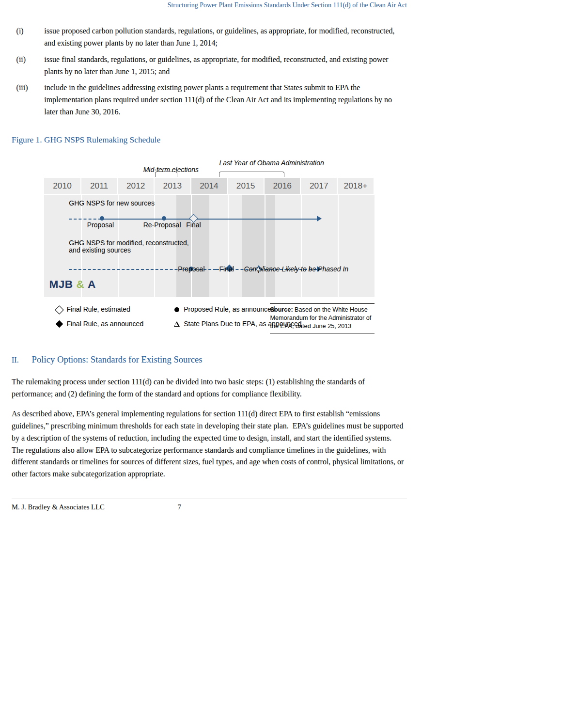Structuring Power Plant Emissions Standards Under Section 111(d) of the Clean Air Act
(i) issue proposed carbon pollution standards, regulations, or guidelines, as appropriate, for modified, reconstructed, and existing power plants by no later than June 1, 2014;
(ii) issue final standards, regulations, or guidelines, as appropriate, for modified, reconstructed, and existing power plants by no later than June 1, 2015; and
(iii) include in the guidelines addressing existing power plants a requirement that States submit to EPA the implementation plans required under section 111(d) of the Clean Air Act and its implementing regulations by no later than June 30, 2016.
Figure 1. GHG NSPS Rulemaking Schedule
Mid-term elections
Last Year of Obama Administration
| 2010 | 2011 | 2012 | 2013 | 2014 | 2015 | 2016 | 2017 | 2018+ |
GHG NSPS for new sources
Proposal
Re-Proposal
Final
GHG NSPS for modified, reconstructed,
and existing sources
Proposal
Final
Compliance Likely to be Phased In
MJB & A
Final Rule, estimated
Final Rule, as announced
Proposed Rule, as announced
State Plans Due to EPA, as announced
Source: Based on the White House Memorandum for the Administrator of the EPA, dated June 25, 2013
II. Policy Options: Standards for Existing Sources
The rulemaking process under section 111(d) can be divided into two basic steps: (1) establishing the standards of performance; and (2) defining the form of the standard and options for compliance flexibility.
As described above, EPA’s general implementing regulations for section 111(d) direct EPA to first establish “emissions guidelines,” prescribing minimum thresholds for each state in developing their state plan. EPA’s guidelines must be supported by a description of the systems of reduction, including the expected time to design, install, and start the identified systems. The regulations also allow EPA to subcategorize performance standards and compliance timelines in the guidelines, with different standards or timelines for sources of different sizes, fuel types, and age when costs of control, physical limitations, or other factors make subcategorization appropriate.
M. J. Bradley & Associates LLC 7